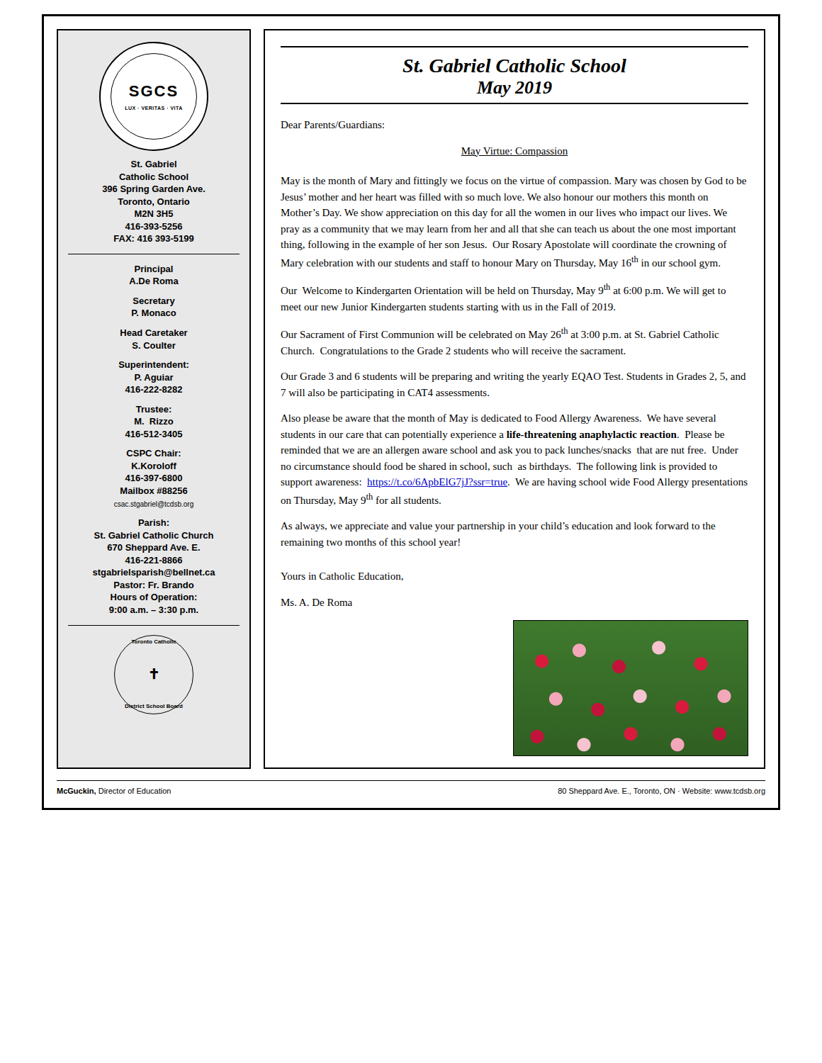SGCS
LUX · VERITAS · VITA
St. Gabriel
Catholic School
396 Spring Garden Ave.
Toronto, Ontario
M2N 3H5
416-393-5256
FAX: 416 393-5199
Principal
A.De Roma
Secretary
P. Monaco
Head Caretaker
S. Coulter
Superintendent:
P. Aguiar
416-222-8282
Trustee:
M. Rizzo
416-512-3405
CSPC Chair:
K.Koroloff
416-397-6800
Mailbox #88256
csac.stgabriel@tcdsb.org
Parish:
St. Gabriel Catholic Church
670 Sheppard Ave. E.
416-221-8866
stgabrielsparish@bellnet.ca
Pastor: Fr. Brando
Hours of Operation:
9:00 a.m. – 3:30 p.m.
Toronto Catholic
✝
District School Board
St. Gabriel Catholic School
May 2019
Dear Parents/Guardians:
May Virtue: Compassion
May is the month of Mary and fittingly we focus on the virtue of compassion. Mary was chosen by God to be Jesus’ mother and her heart was filled with so much love. We also honour our mothers this month on Mother’s Day. We show appreciation on this day for all the women in our lives who impact our lives. We pray as a community that we may learn from her and all that she can teach us about the one most important thing, following in the example of her son Jesus. Our Rosary Apostolate will coordinate the crowning of Mary celebration with our students and staff to honour Mary on Thursday, May 16th in our school gym.
Our Welcome to Kindergarten Orientation will be held on Thursday, May 9th at 6:00 p.m. We will get to meet our new Junior Kindergarten students starting with us in the Fall of 2019.
Our Sacrament of First Communion will be celebrated on May 26th at 3:00 p.m. at St. Gabriel Catholic Church. Congratulations to the Grade 2 students who will receive the sacrament.
Our Grade 3 and 6 students will be preparing and writing the yearly EQAO Test. Students in Grades 2, 5, and 7 will also be participating in CAT4 assessments.
Also please be aware that the month of May is dedicated to Food Allergy Awareness. We have several students in our care that can potentially experience a life-threatening anaphylactic reaction. Please be reminded that we are an allergen aware school and ask you to pack lunches/snacks that are nut free. Under no circumstance should food be shared in school, such as birthdays. The following link is provided to support awareness: https://t.co/6ApbElG7jJ?ssr=true. We are having school wide Food Allergy presentations on Thursday, May 9th for all students.
As always, we appreciate and value your partnership in your child’s education and look forward to the remaining two months of this school year!
Yours in Catholic Education,
Ms. A. De Roma
McGuckin, Director of Education
80 Sheppard Ave. E., Toronto, ON · Website: www.tcdsb.org